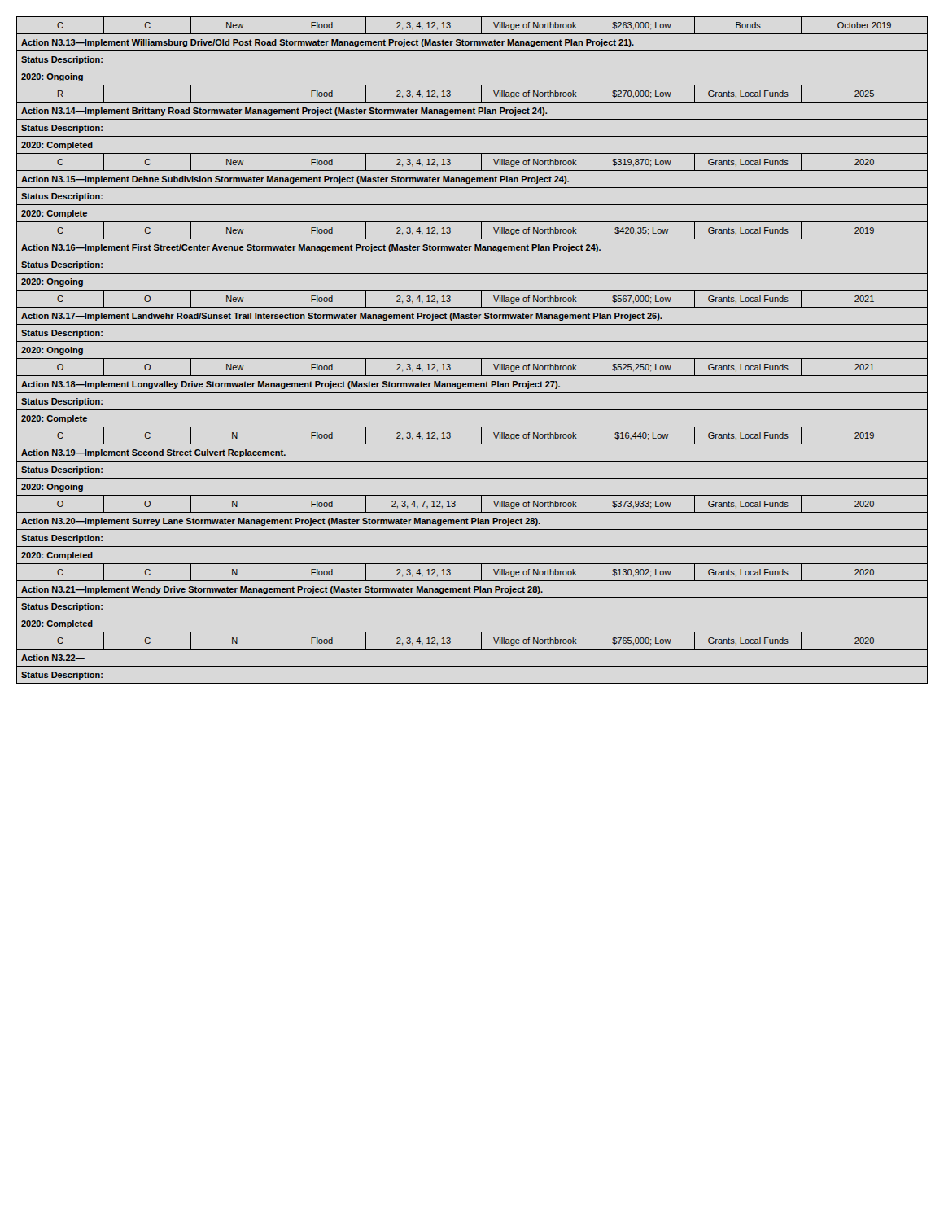| C | C | New | Flood | 2, 3, 4, 12, 13 | Village of Northbrook | $263,000; Low | Bonds | October 2019 |
| Action N3.13—Implement Williamsburg Drive/Old Post Road Stormwater Management Project (Master Stormwater Management Plan Project 21). |
| Status Description: |
| 2020: Ongoing |
| R | | | Flood | 2, 3, 4, 12, 13 | Village of Northbrook | $270,000; Low | Grants, Local Funds | 2025 |
| Action N3.14—Implement Brittany Road Stormwater Management Project (Master Stormwater Management Plan Project 24). |
| Status Description: |
| 2020: Completed |
| C | C | New | Flood | 2, 3, 4, 12, 13 | Village of Northbrook | $319,870; Low | Grants, Local Funds | 2020 |
| Action N3.15—Implement Dehne Subdivision Stormwater Management Project (Master Stormwater Management Plan Project 24). |
| Status Description: |
| 2020: Complete |
| C | C | New | Flood | 2, 3, 4, 12, 13 | Village of Northbrook | $420,35; Low | Grants, Local Funds | 2019 |
| Action N3.16—Implement First Street/Center Avenue Stormwater Management Project (Master Stormwater Management Plan Project 24). |
| Status Description: |
| 2020: Ongoing |
| C | O | New | Flood | 2, 3, 4, 12, 13 | Village of Northbrook | $567,000; Low | Grants, Local Funds | 2021 |
| Action N3.17—Implement Landwehr Road/Sunset Trail Intersection Stormwater Management Project (Master Stormwater Management Plan Project 26). |
| Status Description: |
| 2020: Ongoing |
| O | O | New | Flood | 2, 3, 4, 12, 13 | Village of Northbrook | $525,250; Low | Grants, Local Funds | 2021 |
| Action N3.18—Implement Longvalley Drive Stormwater Management Project (Master Stormwater Management Plan Project 27). |
| Status Description: |
| 2020: Complete |
| C | C | N | Flood | 2, 3, 4, 12, 13 | Village of Northbrook | $16,440; Low | Grants, Local Funds | 2019 |
| Action N3.19—Implement Second Street Culvert Replacement. |
| Status Description: |
| 2020: Ongoing |
| O | O | N | Flood | 2, 3, 4, 7, 12, 13 | Village of Northbrook | $373,933; Low | Grants, Local Funds | 2020 |
| Action N3.20—Implement Surrey Lane Stormwater Management Project (Master Stormwater Management Plan Project 28). |
| Status Description: |
| 2020: Completed |
| C | C | N | Flood | 2, 3, 4, 12, 13 | Village of Northbrook | $130,902; Low | Grants, Local Funds | 2020 |
| Action N3.21—Implement Wendy Drive Stormwater Management Project (Master Stormwater Management Plan Project 28). |
| Status Description: |
| 2020: Completed |
| C | C | N | Flood | 2, 3, 4, 12, 13 | Village of Northbrook | $765,000; Low | Grants, Local Funds | 2020 |
| Action N3.22— |
| Status Description: |